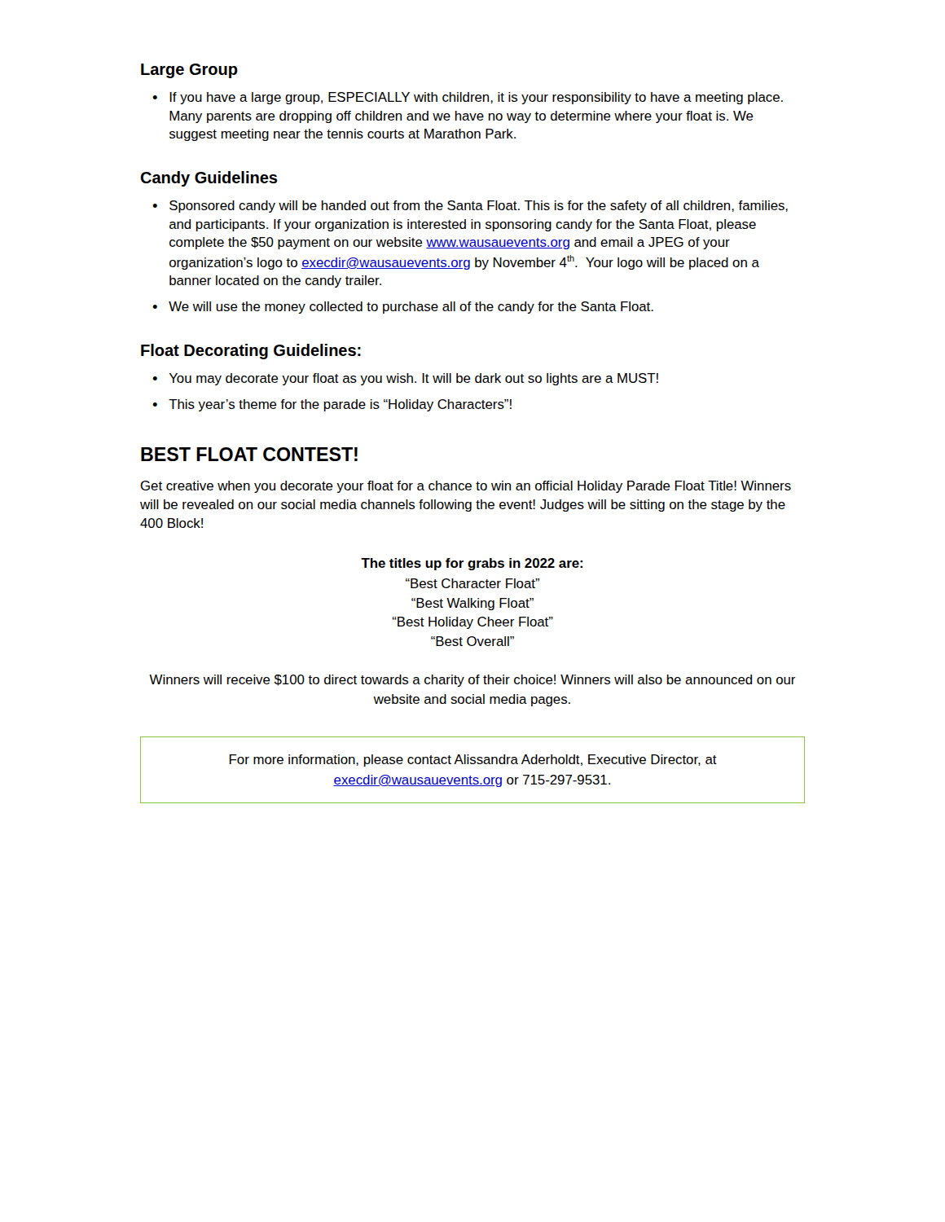Large Group
If you have a large group, ESPECIALLY with children, it is your responsibility to have a meeting place. Many parents are dropping off children and we have no way to determine where your float is. We suggest meeting near the tennis courts at Marathon Park.
Candy Guidelines
Sponsored candy will be handed out from the Santa Float. This is for the safety of all children, families, and participants. If your organization is interested in sponsoring candy for the Santa Float, please complete the $50 payment on our website www.wausauevents.org and email a JPEG of your organization’s logo to execdir@wausauevents.org by November 4th. Your logo will be placed on a banner located on the candy trailer.
We will use the money collected to purchase all of the candy for the Santa Float.
Float Decorating Guidelines:
You may decorate your float as you wish. It will be dark out so lights are a MUST!
This year’s theme for the parade is “Holiday Characters”!
BEST FLOAT CONTEST!
Get creative when you decorate your float for a chance to win an official Holiday Parade Float Title! Winners will be revealed on our social media channels following the event! Judges will be sitting on the stage by the 400 Block!
The titles up for grabs in 2022 are:
“Best Character Float”
“Best Walking Float”
“Best Holiday Cheer Float”
“Best Overall”
Winners will receive $100 to direct towards a charity of their choice! Winners will also be announced on our website and social media pages.
For more information, please contact Alissandra Aderholdt, Executive Director, at
execdir@wausauevents.org or 715-297-9531.